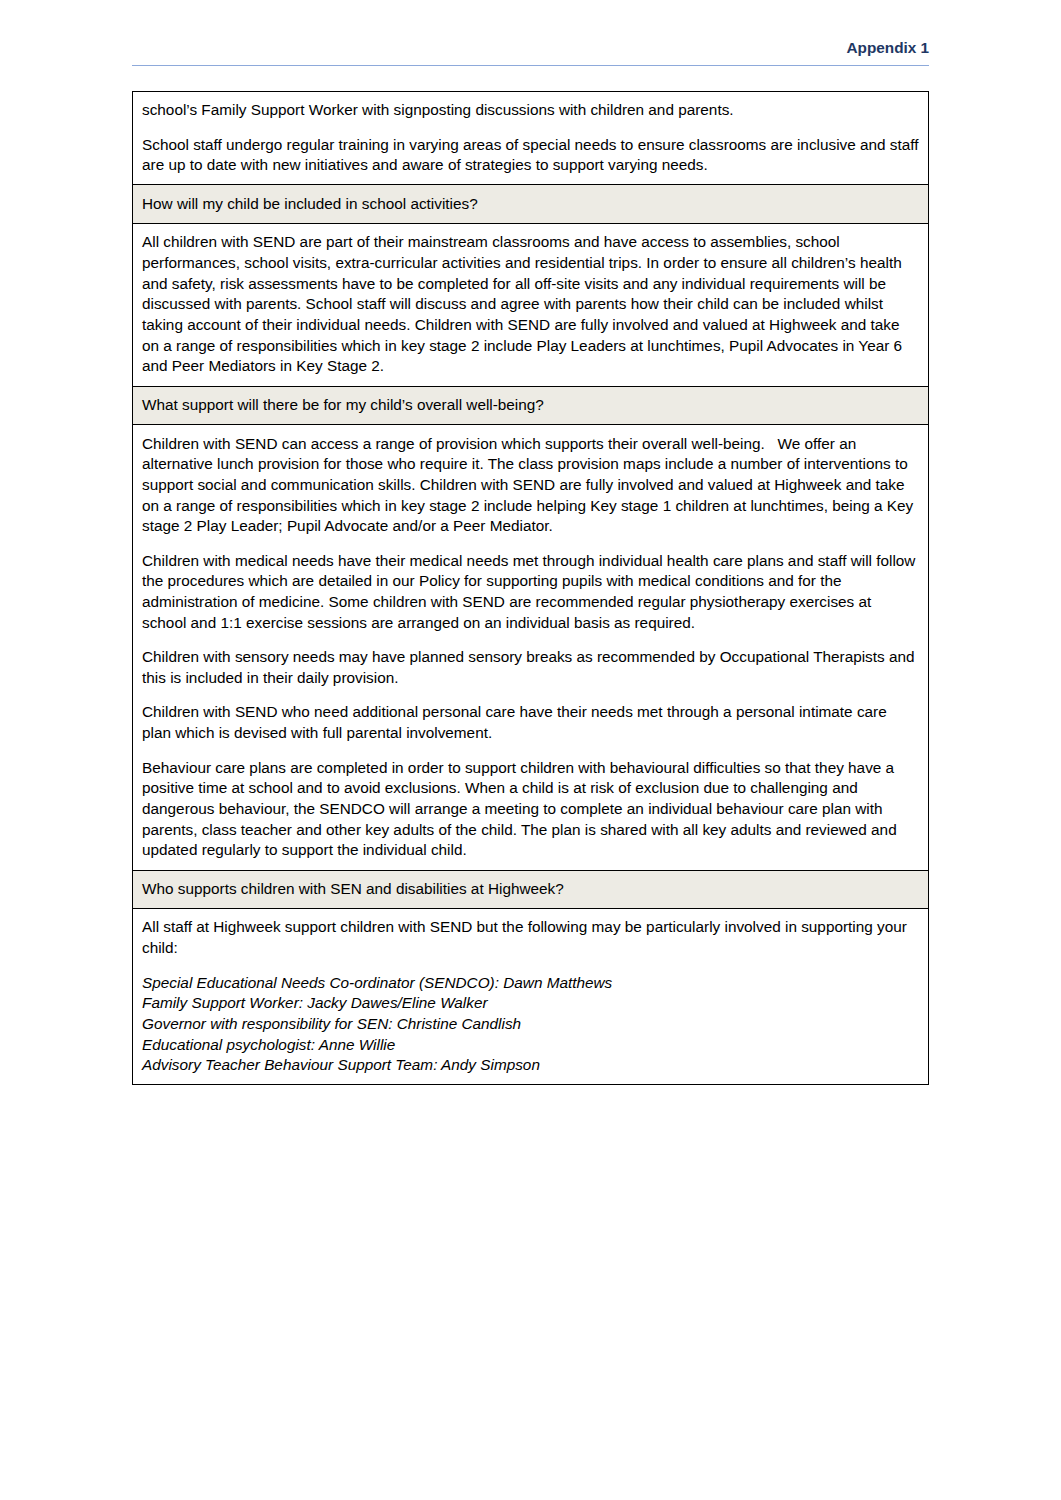Appendix 1
| school’s Family Support Worker with signposting discussions with children and parents. School staff undergo regular training in varying areas of special needs to ensure classrooms are inclusive and staff are up to date with new initiatives and aware of strategies to support varying needs. |
| How will my child be included in school activities? |
| All children with SEND are part of their mainstream classrooms and have access to assemblies, school performances, school visits, extra-curricular activities and residential trips. In order to ensure all children’s health and safety, risk assessments have to be completed for all off-site visits and any individual requirements will be discussed with parents. School staff will discuss and agree with parents how their child can be included whilst taking account of their individual needs. Children with SEND are fully involved and valued at Highweek and take on a range of responsibilities which in key stage 2 include Play Leaders at lunchtimes, Pupil Advocates in Year 6 and Peer Mediators in Key Stage 2. |
| What support will there be for my child’s overall well-being? |
| Children with SEND can access a range of provision which supports their overall well-being. We offer an alternative lunch provision for those who require it. The class provision maps include a number of interventions to support social and communication skills. Children with SEND are fully involved and valued at Highweek and take on a range of responsibilities which in key stage 2 include helping Key stage 1 children at lunchtimes, being a Key stage 2 Play Leader; Pupil Advocate and/or a Peer Mediator. Children with medical needs have their medical needs met through individual health care plans and staff will follow the procedures which are detailed in our Policy for supporting pupils with medical conditions and for the administration of medicine. Some children with SEND are recommended regular physiotherapy exercises at school and 1:1 exercise sessions are arranged on an individual basis as required. Children with sensory needs may have planned sensory breaks as recommended by Occupational Therapists and this is included in their daily provision. Children with SEND who need additional personal care have their needs met through a personal intimate care plan which is devised with full parental involvement. Behaviour care plans are completed in order to support children with behavioural difficulties so that they have a positive time at school and to avoid exclusions. When a child is at risk of exclusion due to challenging and dangerous behaviour, the SENDCO will arrange a meeting to complete an individual behaviour care plan with parents, class teacher and other key adults of the child. The plan is shared with all key adults and reviewed and updated regularly to support the individual child. |
| Who supports children with SEN and disabilities at Highweek? |
| All staff at Highweek support children with SEND but the following may be particularly involved in supporting your child: Special Educational Needs Co-ordinator (SENDCO): Dawn Matthews Family Support Worker: Jacky Dawes/Eline Walker Governor with responsibility for SEN: Christine Candlish Educational psychologist: Anne Willie Advisory Teacher Behaviour Support Team: Andy Simpson |